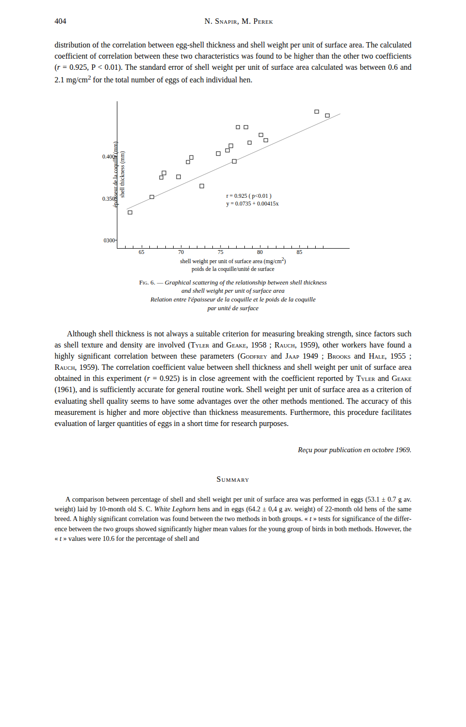404 N. Snapir, M. Perek
distribution of the correlation between egg-shell thickness and shell weight per unit of surface area. The calculated coefficient of correlation between these two characteristics was found to be higher than the other two coefficients (r = 0.925, P < 0.01). The standard error of shell weight per unit of surface area calculated was between 0.6 and 2.1 mg/cm2 for the total number of eggs of each individual hen.
épaisseur de la coquille (mm)
shell thickness (mm)
0.400
0.350
0300
65
70
75
80
85
r = 0.925 ( p<0.01 )
y = 0.0735 + 0.00415x
shell weight per unit of surface area (mg/cm2)
poids de la coquille/unité de surface
Fig. 6. — Graphical scattering of the relationship between shell thickness
and shell weight per unit of surface area
Relation entre l'épaisseur de la coquille et le poids de la coquille
par unité de surface
Although shell thickness is not always a suitable criterion for measuring breaking strength, since factors such as shell texture and density are involved (Tyler and Geake, 1958 ; Rauch, 1959), other workers have found a highly significant correlation between these parameters (Godfrey and Jaap 1949 ; Brooks and Hale, 1955 ; Rauch, 1959). The correlation coefficient value between shell thickness and shell weight per unit of surface area obtained in this experiment (r = 0.925) is in close agreement with the coefficient reported by Tyler and Geake (1961), and is sufficiently accurate for general routine work. Shell weight per unit of surface area as a criterion of evaluating shell quality seems to have some advantages over the other methods mentioned. The accuracy of this measurement is higher and more objective than thickness measurements. Furthermore, this procedure facilitates evaluation of larger quantities of eggs in a short time for research purposes.
Reçu pour publication en octobre 1969.
Summary
A comparison between percentage of shell and shell weight per unit of surface area was performed in eggs (53.1 ± 0.7 g av. weight) laid by 10-month old S. C. White Leghorn hens and in eggs (64.2 ± 0,4 g av. weight) of 22-month old hens of the same breed. A highly significant correlation was found between the two methods in both groups. « t » tests for significance of the difference between the two groups showed significantly higher mean values for the young group of birds in both methods. However, the « t » values were 10.6 for the percentage of shell and